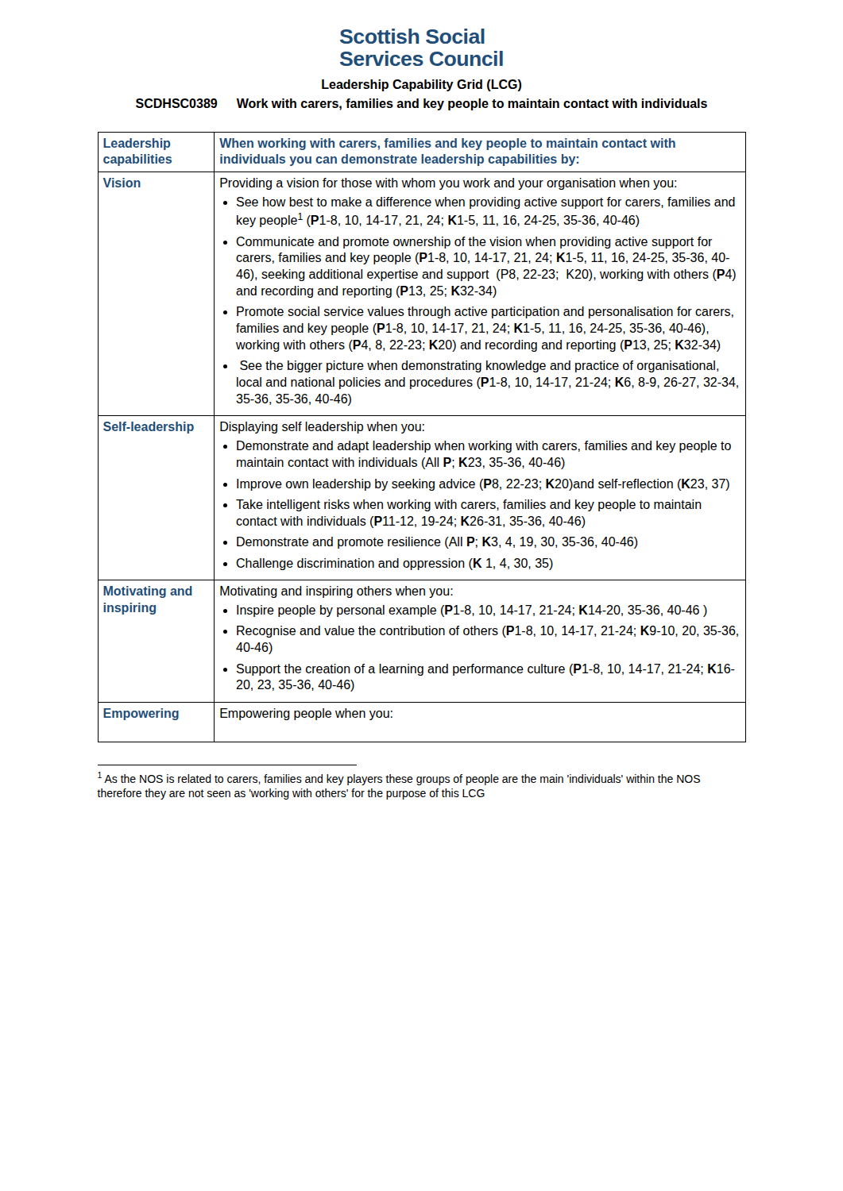Scottish Social
Services Council
Leadership Capability Grid (LCG)
SCDHSC0389 Work with carers, families and key people to maintain contact with individuals
| Leadership capabilities | When working with carers, families and key people to maintain contact with individuals you can demonstrate leadership capabilities by: |
| --- | --- |
| Vision | Providing a vision for those with whom you work and your organisation when you: See how best to make a difference when providing active support for carers, families and key people 1 ( P 1-8, 10, 14-17, 21, 24; K 1-5, 11, 16, 24-25, 35-36, 40-46) Communicate and promote ownership of the vision when providing active support for carers, families and key people ( P 1-8, 10, 14-17, 21, 24; K 1-5, 11, 16, 24-25, 35-36, 40-46), seeking additional expertise and support (P8, 22-23; K20), working with others ( P 4) and recording and reporting ( P 13, 25; K 32-34) Promote social service values through active participation and personalisation for carers, families and key people ( P 1-8, 10, 14-17, 21, 24; K 1-5, 11, 16, 24-25, 35-36, 40-46), working with others ( P 4, 8, 22-23; K 20) and recording and reporting ( P 13, 25; K 32-34) See the bigger picture when demonstrating knowledge and practice of organisational, local and national policies and procedures ( P 1-8, 10, 14-17, 21-24; K 6, 8-9, 26-27, 32-34, 35-36, 35-36, 40-46) |
| Self-leadership | Displaying self leadership when you: Demonstrate and adapt leadership when working with carers, families and key people to maintain contact with individuals (All P ; K 23, 35-36, 40-46) Improve own leadership by seeking advice ( P 8, 22-23; K 20)and self-reflection ( K 23, 37) Take intelligent risks when working with carers, families and key people to maintain contact with individuals ( P 11-12, 19-24; K 26-31, 35-36, 40-46) Demonstrate and promote resilience (All P ; K 3, 4, 19, 30, 35-36, 40-46) Challenge discrimination and oppression ( K 1, 4, 30, 35) |
| Motivating and inspiring | Motivating and inspiring others when you: Inspire people by personal example ( P 1-8, 10, 14-17, 21-24; K 14-20, 35-36, 40-46 ) Recognise and value the contribution of others ( P 1-8, 10, 14-17, 21-24; K 9-10, 20, 35-36, 40-46) Support the creation of a learning and performance culture ( P 1-8, 10, 14-17, 21-24; K 16-20, 23, 35-36, 40-46) |
| Empowering | Empowering people when you: |
1 As the NOS is related to carers, families and key players these groups of people are the main 'individuals' within the NOS therefore they are not seen as 'working with others' for the purpose of this LCG